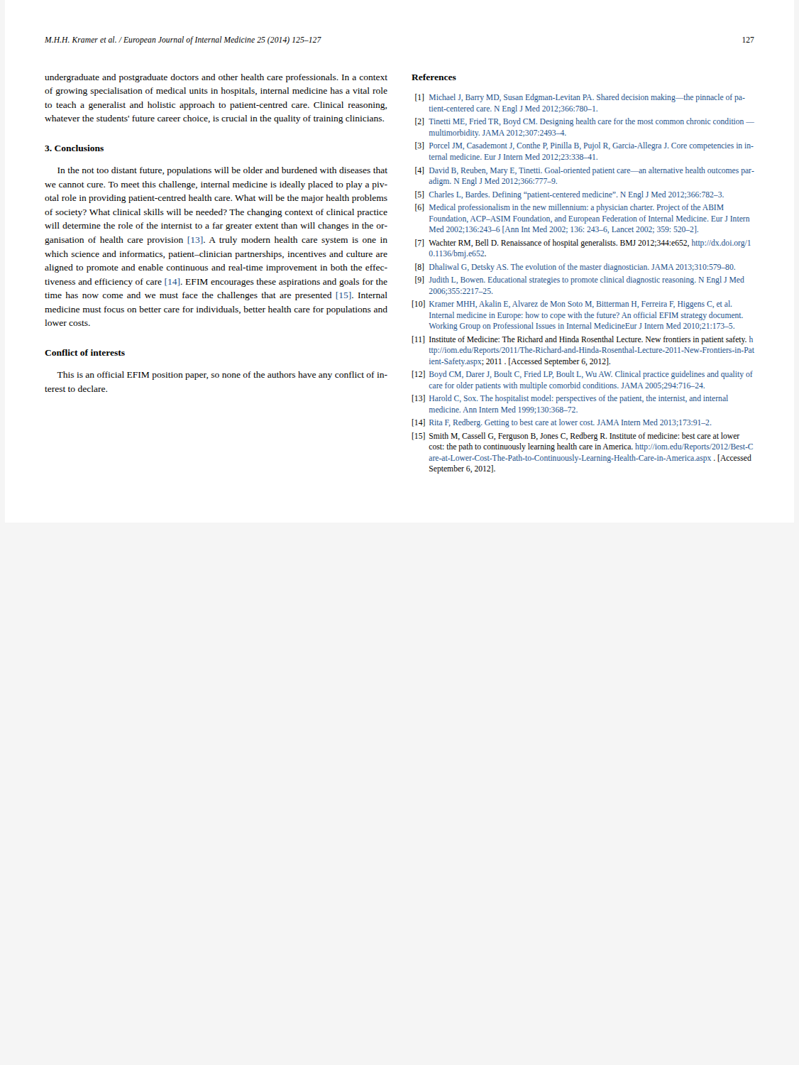M.H.H. Kramer et al. / European Journal of Internal Medicine 25 (2014) 125–127 127
undergraduate and postgraduate doctors and other health care professionals. In a context of growing specialisation of medical units in hospitals, internal medicine has a vital role to teach a generalist and holistic approach to patient-centred care. Clinical reasoning, whatever the students' future career choice, is crucial in the quality of training clinicians.
3. Conclusions
In the not too distant future, populations will be older and burdened with diseases that we cannot cure. To meet this challenge, internal medicine is ideally placed to play a pivotal role in providing patient-centred health care. What will be the major health problems of society? What clinical skills will be needed? The changing context of clinical practice will determine the role of the internist to a far greater extent than will changes in the organisation of health care provision [13]. A truly modern health care system is one in which science and informatics, patient–clinician partnerships, incentives and culture are aligned to promote and enable continuous and real-time improvement in both the effectiveness and efficiency of care [14]. EFIM encourages these aspirations and goals for the time has now come and we must face the challenges that are presented [15]. Internal medicine must focus on better care for individuals, better health care for populations and lower costs.
Conflict of interests
This is an official EFIM position paper, so none of the authors have any conflict of interest to declare.
References
[1] Michael J, Barry MD, Susan Edgman-Levitan PA. Shared decision making—the pinnacle of patient-centered care. N Engl J Med 2012;366:780–1.
[2] Tinetti ME, Fried TR, Boyd CM. Designing health care for the most common chronic condition —multimorbidity. JAMA 2012;307:2493–4.
[3] Porcel JM, Casademont J, Conthe P, Pinilla B, Pujol R, Garcia-Allegra J. Core competencies in internal medicine. Eur J Intern Med 2012;23:338–41.
[4] David B, Reuben, Mary E, Tinetti. Goal-oriented patient care—an alternative health outcomes paradigm. N Engl J Med 2012;366:777–9.
[5] Charles L, Bardes. Defining “patient-centered medicine”. N Engl J Med 2012;366:782–3.
[6] Medical professionalism in the new millennium: a physician charter. Project of the ABIM Foundation, ACP–ASIM Foundation, and European Federation of Internal Medicine. Eur J Intern Med 2002;136:243–6 [Ann Int Med 2002; 136: 243–6, Lancet 2002; 359: 520–2].
[7] Wachter RM, Bell D. Renaissance of hospital generalists. BMJ 2012;344:e652, http://dx.doi.org/10.1136/bmj.e652.
[8] Dhaliwal G, Detsky AS. The evolution of the master diagnostician. JAMA 2013;310:579–80.
[9] Judith L, Bowen. Educational strategies to promote clinical diagnostic reasoning. N Engl J Med 2006;355:2217–25.
[10] Kramer MHH, Akalin E, Alvarez de Mon Soto M, Bitterman H, Ferreira F, Higgens C, et al. Internal medicine in Europe: how to cope with the future? An official EFIM strategy document. Working Group on Professional Issues in Internal MedicineEur J Intern Med 2010;21:173–5.
[11] Institute of Medicine: The Richard and Hinda Rosenthal Lecture. New frontiers in patient safety. http://iom.edu/Reports/2011/The-Richard-and-Hinda-Rosenthal-Lecture-2011-New-Frontiers-in-Patient-Safety.aspx; 2011 . [Accessed September 6, 2012].
[12] Boyd CM, Darer J, Boult C, Fried LP, Boult L, Wu AW. Clinical practice guidelines and quality of care for older patients with multiple comorbid conditions. JAMA 2005;294:716–24.
[13] Harold C, Sox. The hospitalist model: perspectives of the patient, the internist, and internal medicine. Ann Intern Med 1999;130:368–72.
[14] Rita F, Redberg. Getting to best care at lower cost. JAMA Intern Med 2013;173:91–2.
[15] Smith M, Cassell G, Ferguson B, Jones C, Redberg R. Institute of medicine: best care at lower cost: the path to continuously learning health care in America. http://iom.edu/Reports/2012/Best-Care-at-Lower-Cost-The-Path-to-Continuously-Learning-Health-Care-in-America.aspx . [Accessed September 6, 2012].